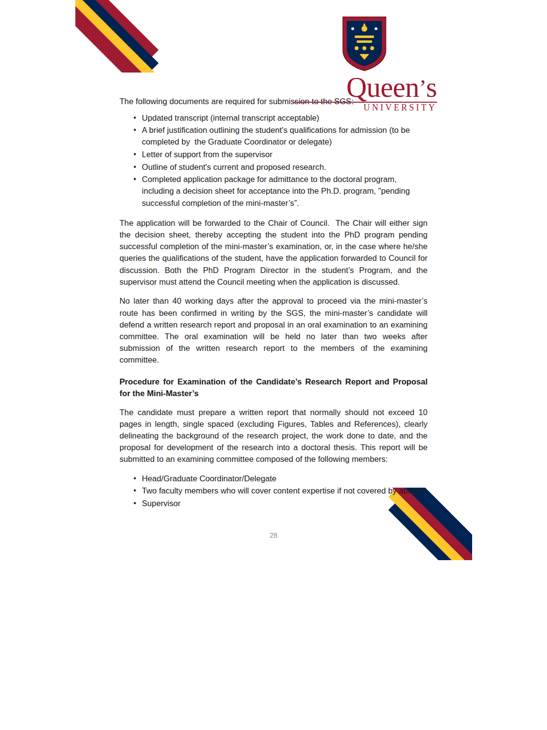Queen’s
UNIVERSITY
The following documents are required for submission to the SGS:
Updated transcript (internal transcript acceptable)
A brief justification outlining the student's qualifications for admission (to be completed by the Graduate Coordinator or delegate)
Letter of support from the supervisor
Outline of student's current and proposed research.
Completed application package for admittance to the doctoral program, including a decision sheet for acceptance into the Ph.D. program, "pending successful completion of the mini-master’s”.
The application will be forwarded to the Chair of Council. The Chair will either sign the decision sheet, thereby accepting the student into the PhD program pending successful completion of the mini-master’s examination, or, in the case where he/she queries the qualifications of the student, have the application forwarded to Council for discussion. Both the PhD Program Director in the student’s Program, and the supervisor must attend the Council meeting when the application is discussed.
No later than 40 working days after the approval to proceed via the mini-master’s route has been confirmed in writing by the SGS, the mini-master’s candidate will defend a written research report and proposal in an oral examination to an examining committee. The oral examination will be held no later than two weeks after submission of the written research report to the members of the examining committee.
Procedure for Examination of the Candidate’s Research Report and Proposal for the Mini-Master’s
The candidate must prepare a written report that normally should not exceed 10 pages in length, single spaced (excluding Figures, Tables and References), clearly delineating the background of the research project, the work done to date, and the proposal for development of the research into a doctoral thesis. This report will be submitted to an examining committee composed of the following members:
Head/Graduate Coordinator/Delegate
Two faculty members who will cover content expertise if not covered by above
Supervisor
28